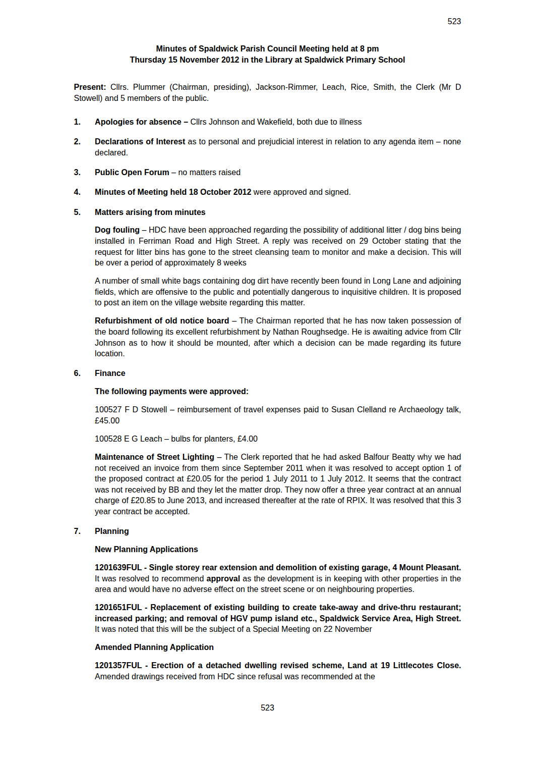523
Minutes of Spaldwick Parish Council Meeting held at 8 pm
Thursday 15 November 2012 in the Library at Spaldwick Primary School
Present: Cllrs. Plummer (Chairman, presiding), Jackson-Rimmer, Leach, Rice, Smith, the Clerk (Mr D Stowell) and 5 members of the public.
Apologies for absence – Cllrs Johnson and Wakefield, both due to illness
Declarations of Interest as to personal and prejudicial interest in relation to any agenda item – none declared.
Public Open Forum – no matters raised
Minutes of Meeting held 18 October 2012 were approved and signed.
Matters arising from minutes
Dog fouling – HDC have been approached regarding the possibility of additional litter / dog bins being installed in Ferriman Road and High Street. A reply was received on 29 October stating that the request for litter bins has gone to the street cleansing team to monitor and make a decision. This will be over a period of approximately 8 weeks
A number of small white bags containing dog dirt have recently been found in Long Lane and adjoining fields, which are offensive to the public and potentially dangerous to inquisitive children. It is proposed to post an item on the village website regarding this matter.
Refurbishment of old notice board – The Chairman reported that he has now taken possession of the board following its excellent refurbishment by Nathan Roughsedge. He is awaiting advice from Cllr Johnson as to how it should be mounted, after which a decision can be made regarding its future location.
Finance
The following payments were approved:
100527 F D Stowell – reimbursement of travel expenses paid to Susan Clelland re Archaeology talk, £45.00
100528 E G Leach – bulbs for planters, £4.00
Maintenance of Street Lighting – The Clerk reported that he had asked Balfour Beatty why we had not received an invoice from them since September 2011 when it was resolved to accept option 1 of the proposed contract at £20.05 for the period 1 July 2011 to 1 July 2012. It seems that the contract was not received by BB and they let the matter drop. They now offer a three year contract at an annual charge of £20.85 to June 2013, and increased thereafter at the rate of RPIX. It was resolved that this 3 year contract be accepted.
Planning
New Planning Applications
1201639FUL - Single storey rear extension and demolition of existing garage, 4 Mount Pleasant. It was resolved to recommend approval as the development is in keeping with other properties in the area and would have no adverse effect on the street scene or on neighbouring properties.
1201651FUL - Replacement of existing building to create take-away and drive-thru restaurant; increased parking; and removal of HGV pump island etc., Spaldwick Service Area, High Street. It was noted that this will be the subject of a Special Meeting on 22 November
Amended Planning Application
1201357FUL - Erection of a detached dwelling revised scheme, Land at 19 Littlecotes Close. Amended drawings received from HDC since refusal was recommended at the
523